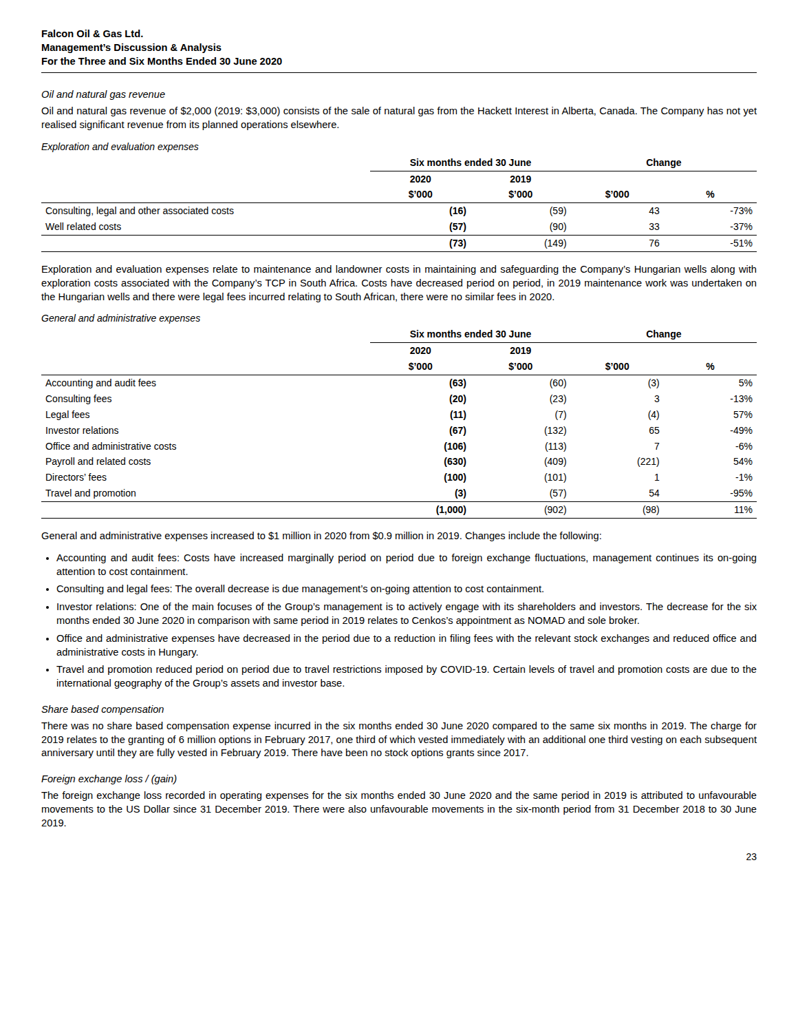Falcon Oil & Gas Ltd.
Management’s Discussion & Analysis
For the Three and Six Months Ended 30 June 2020
Oil and natural gas revenue
Oil and natural gas revenue of $2,000 (2019: $3,000) consists of the sale of natural gas from the Hackett Interest in Alberta, Canada. The Company has not yet realised significant revenue from its planned operations elsewhere.
Exploration and evaluation expenses
| | Six months ended 30 June | Change |
| --- | --- | --- |
| | 2020 | 2019 | | |
| | $’000 | $’000 | $’000 | % |
| Consulting, legal and other associated costs | (16) | (59) | 43 | -73% |
| Well related costs | (57) | (90) | 33 | -37% |
| | (73) | (149) | 76 | -51% |
Exploration and evaluation expenses relate to maintenance and landowner costs in maintaining and safeguarding the Company’s Hungarian wells along with exploration costs associated with the Company’s TCP in South Africa. Costs have decreased period on period, in 2019 maintenance work was undertaken on the Hungarian wells and there were legal fees incurred relating to South African, there were no similar fees in 2020.
General and administrative expenses
| | Six months ended 30 June | Change |
| --- | --- | --- |
| | 2020 | 2019 | | |
| | $’000 | $’000 | $’000 | % |
| Accounting and audit fees | (63) | (60) | (3) | 5% |
| Consulting fees | (20) | (23) | 3 | -13% |
| Legal fees | (11) | (7) | (4) | 57% |
| Investor relations | (67) | (132) | 65 | -49% |
| Office and administrative costs | (106) | (113) | 7 | -6% |
| Payroll and related costs | (630) | (409) | (221) | 54% |
| Directors’ fees | (100) | (101) | 1 | -1% |
| Travel and promotion | (3) | (57) | 54 | -95% |
| | (1,000) | (902) | (98) | 11% |
General and administrative expenses increased to $1 million in 2020 from $0.9 million in 2019. Changes include the following:
Accounting and audit fees: Costs have increased marginally period on period due to foreign exchange fluctuations, management continues its on-going attention to cost containment.
Consulting and legal fees: The overall decrease is due management’s on-going attention to cost containment.
Investor relations: One of the main focuses of the Group’s management is to actively engage with its shareholders and investors. The decrease for the six months ended 30 June 2020 in comparison with same period in 2019 relates to Cenkos’s appointment as NOMAD and sole broker.
Office and administrative expenses have decreased in the period due to a reduction in filing fees with the relevant stock exchanges and reduced office and administrative costs in Hungary.
Travel and promotion reduced period on period due to travel restrictions imposed by COVID-19. Certain levels of travel and promotion costs are due to the international geography of the Group’s assets and investor base.
Share based compensation
There was no share based compensation expense incurred in the six months ended 30 June 2020 compared to the same six months in 2019. The charge for 2019 relates to the granting of 6 million options in February 2017, one third of which vested immediately with an additional one third vesting on each subsequent anniversary until they are fully vested in February 2019. There have been no stock options grants since 2017.
Foreign exchange loss / (gain)
The foreign exchange loss recorded in operating expenses for the six months ended 30 June 2020 and the same period in 2019 is attributed to unfavourable movements to the US Dollar since 31 December 2019. There were also unfavourable movements in the six-month period from 31 December 2018 to 30 June 2019.
23